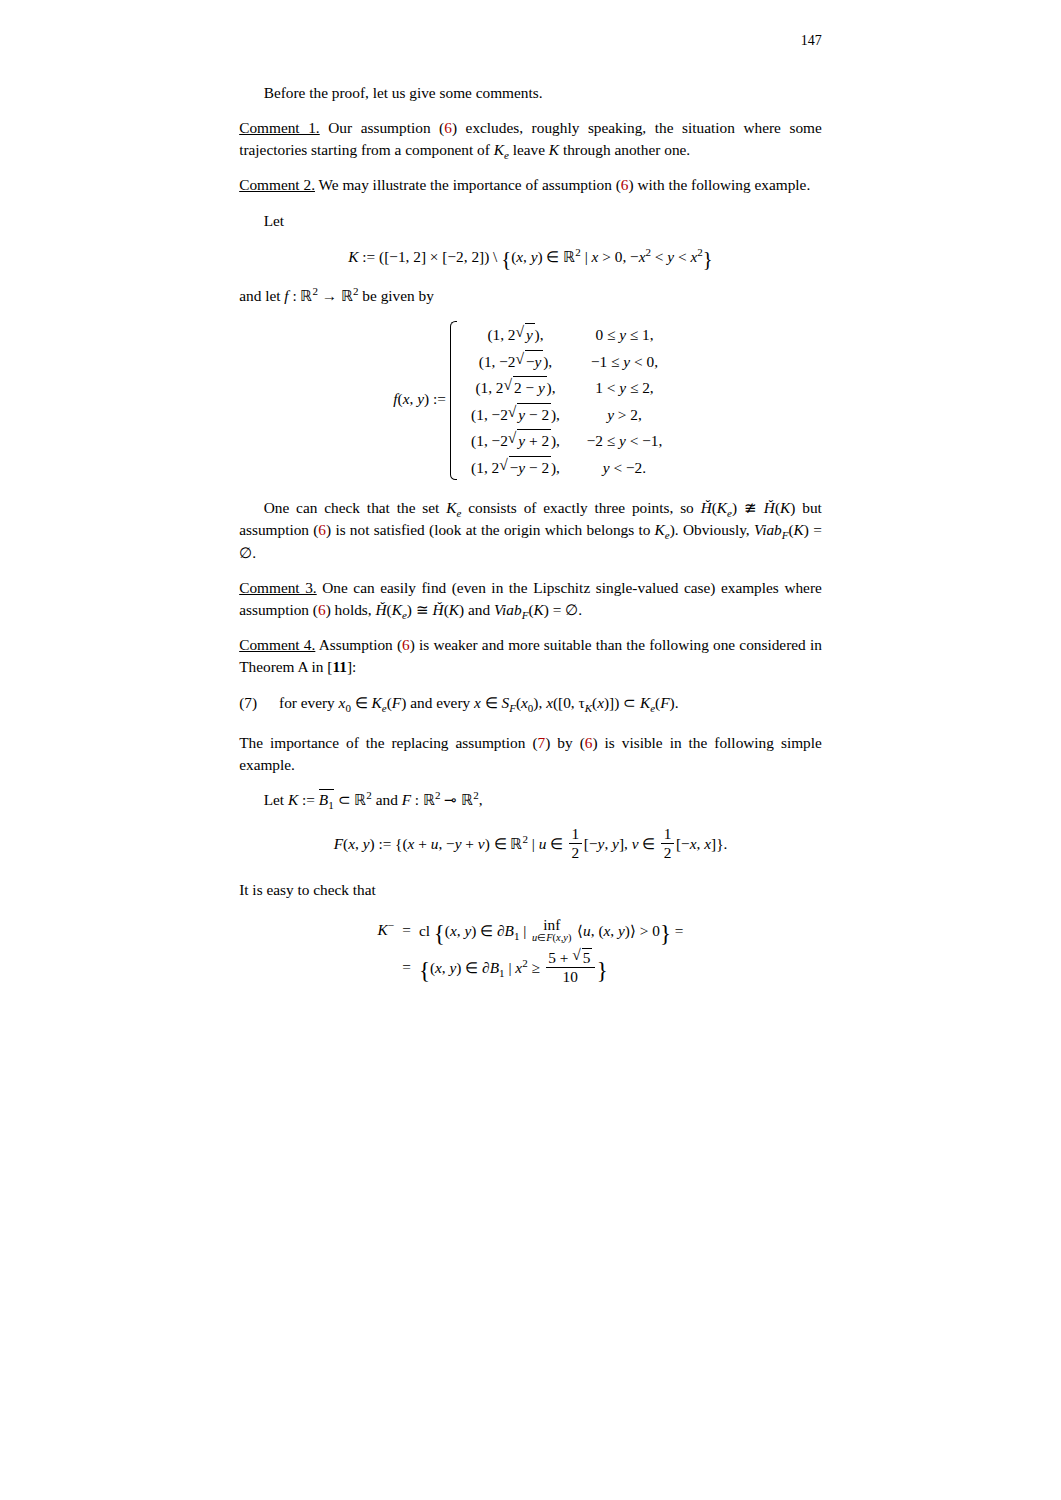147
Before the proof, let us give some comments.
Comment 1. Our assumption (6) excludes, roughly speaking, the situation where some trajectories starting from a component of Ke leave K through another one.
Comment 2. We may illustrate the importance of assumption (6) with the following example.
Let
K := ([−1, 2] × [−2, 2]) \ {(x, y) ∈ ℝ2 | x > 0, −x2 < y < x2}
and let f : ℝ2 → ℝ2 be given by
f(x, y) :=
| (1, 2 y ), | 0 ≤ y ≤ 1, |
| (1, −2 − y ), | −1 ≤ y < 0, |
| (1, 2 2 − y ), | 1 < y ≤ 2, |
| (1, −2 y − 2 ), | y > 2, |
| (1, −2 y + 2 ), | −2 ≤ y < −1, |
| (1, 2 − y − 2 ), | y < −2. |
One can check that the set Ke consists of exactly three points, so Ȟ(Ke) ≇ Ȟ(K) but assumption (6) is not satisfied (look at the origin which belongs to Ke). Obviously, ViabF(K) = ∅.
Comment 3. One can easily find (even in the Lipschitz single-valued case) examples where assumption (6) holds, Ȟ(Ke) ≅ Ȟ(K) and ViabF(K) = ∅.
Comment 4. Assumption (6) is weaker and more suitable than the following one considered in Theorem A in [11]:
(7)
for every x0 ∈ Ke(F) and every x ∈ SF(x0), x([0, τK(x)]) ⊂ Ke(F).
The importance of the replacing assumption (7) by (6) is visible in the following simple example.
Let K := B1 ⊂ ℝ2 and F : ℝ2 ⊸ ℝ2,
F(x, y) := {(x + u, −y + v) ∈ ℝ2 | u ∈ 12[−y, y], v ∈ 12[−x, x]}.
It is easy to check that
| K − | = | cl { ( x , y ) ∈ ∂ B 1 / inf u ∈ F ( x , y ) ⟨ u , ( x , y )⟩ > 0 } = |
| | = | { ( x , y ) ∈ ∂ B 1 / x 2 ≥ 5 + 5 10 } |